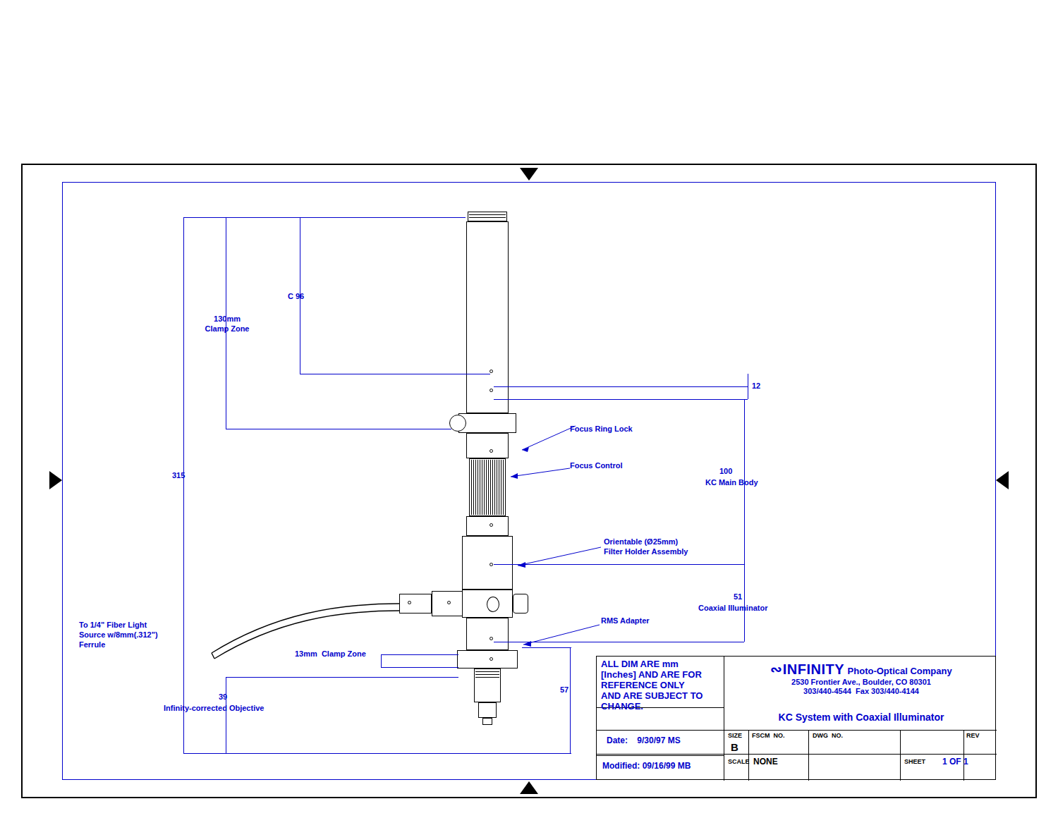============================================================ INSTRUMENT (black outline, vertical assembly) ============================================================
============================================================ DIMENSION LINES &amp; LEADERS (blue) ============================================================
315
130mm
Clamp Zone
C 96
12
100
KC Main Body
51
Coaxial Illuminator
57
13mm Clamp Zone
39
Infinity-corrected Objective
============================================================ CALLOUT LEADERS (blue) with text ============================================================
Focus Ring Lock
Focus Control
Orientable (Ø25mm)
Filter Holder Assembly
RMS Adapter
To 1/4" Fiber Light
Source w/8mm(.312")
Ferrule
============================================================ TITLE BLOCK ============================================================
ALL DIM ARE mm
[Inches] AND ARE FOR
REFERENCE ONLY
AND ARE SUBJECT TO
CHANGE.
∾INFINITY Photo-Optical Company
2530 Frontier Ave., Boulder, CO 80301
303/440-4544 Fax 303/440-4144
KC System with Coaxial Illuminator
Date: 9/30/97 MS
Modified: 09/16/99 MB
SIZE
B
FSCM NO.
DWG NO.
REV
SCALE
NONE
SHEET
1 OF 1